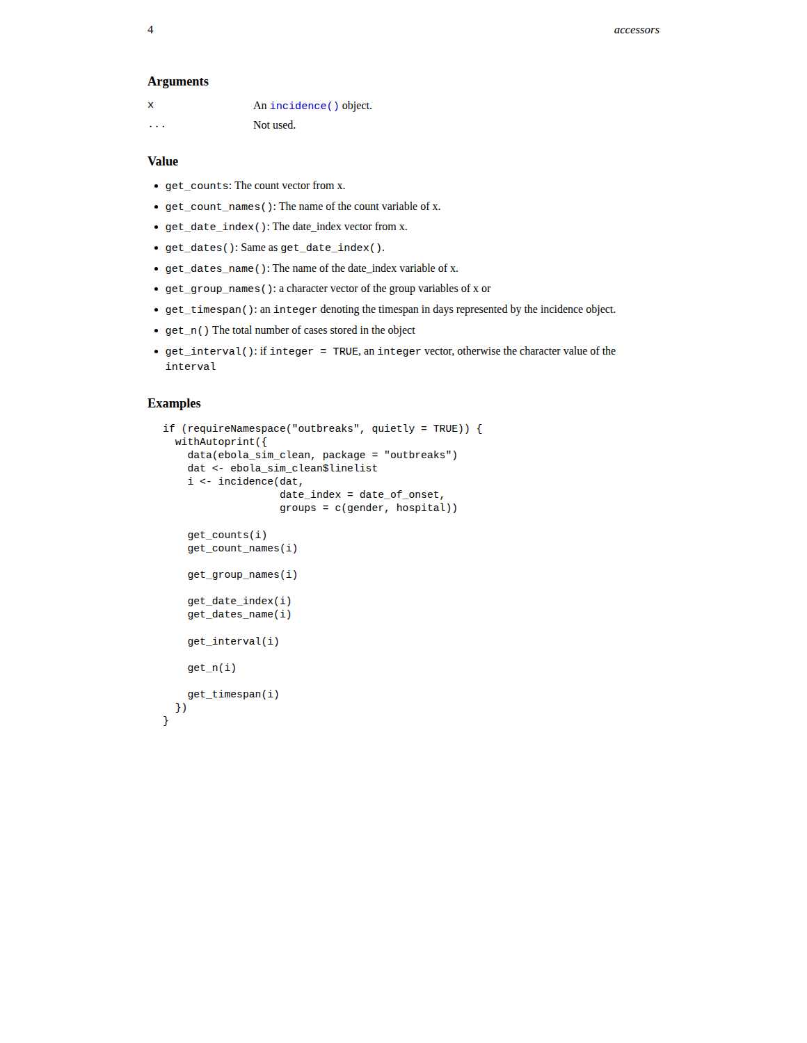4 accessors
Arguments
x
An incidence() object.
...
Not used.
Value
get_counts: The count vector from x.
get_count_names(): The name of the count variable of x.
get_date_index(): The date_index vector from x.
get_dates(): Same as get_date_index().
get_dates_name(): The name of the date_index variable of x.
get_group_names(): a character vector of the group variables of x or
get_timespan(): an integer denoting the timespan in days represented by the incidence object.
get_n() The total number of cases stored in the object
get_interval(): if integer = TRUE, an integer vector, otherwise the character value of the interval
Examples
if (requireNamespace("outbreaks", quietly = TRUE)) {
  withAutoprint({
    data(ebola_sim_clean, package = "outbreaks")
    dat <- ebola_sim_clean$linelist
    i <- incidence(dat,
                   date_index = date_of_onset,
                   groups = c(gender, hospital))

    get_counts(i)
    get_count_names(i)

    get_group_names(i)

    get_date_index(i)
    get_dates_name(i)

    get_interval(i)

    get_n(i)

    get_timespan(i)
  })
}